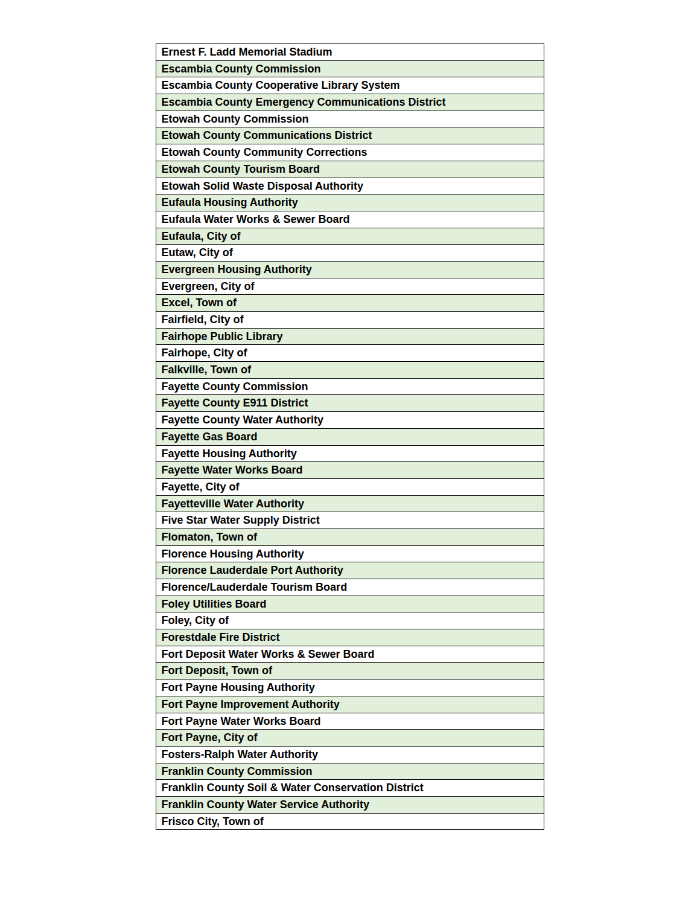| Ernest F. Ladd Memorial Stadium |
| Escambia County Commission |
| Escambia County Cooperative Library System |
| Escambia County Emergency Communications District |
| Etowah County Commission |
| Etowah County Communications District |
| Etowah County Community Corrections |
| Etowah County Tourism Board |
| Etowah Solid Waste Disposal Authority |
| Eufaula Housing Authority |
| Eufaula Water Works & Sewer Board |
| Eufaula, City of |
| Eutaw, City of |
| Evergreen Housing Authority |
| Evergreen, City of |
| Excel, Town of |
| Fairfield, City of |
| Fairhope Public Library |
| Fairhope, City of |
| Falkville, Town of |
| Fayette County Commission |
| Fayette County E911 District |
| Fayette County Water Authority |
| Fayette Gas Board |
| Fayette Housing Authority |
| Fayette Water Works Board |
| Fayette, City of |
| Fayetteville Water Authority |
| Five Star Water Supply District |
| Flomaton, Town of |
| Florence Housing Authority |
| Florence Lauderdale Port Authority |
| Florence/Lauderdale Tourism Board |
| Foley Utilities Board |
| Foley, City of |
| Forestdale Fire District |
| Fort Deposit Water Works & Sewer Board |
| Fort Deposit, Town of |
| Fort Payne Housing Authority |
| Fort Payne Improvement Authority |
| Fort Payne Water Works Board |
| Fort Payne, City of |
| Fosters-Ralph Water Authority |
| Franklin County Commission |
| Franklin County Soil & Water Conservation District |
| Franklin County Water Service Authority |
| Frisco City, Town of |